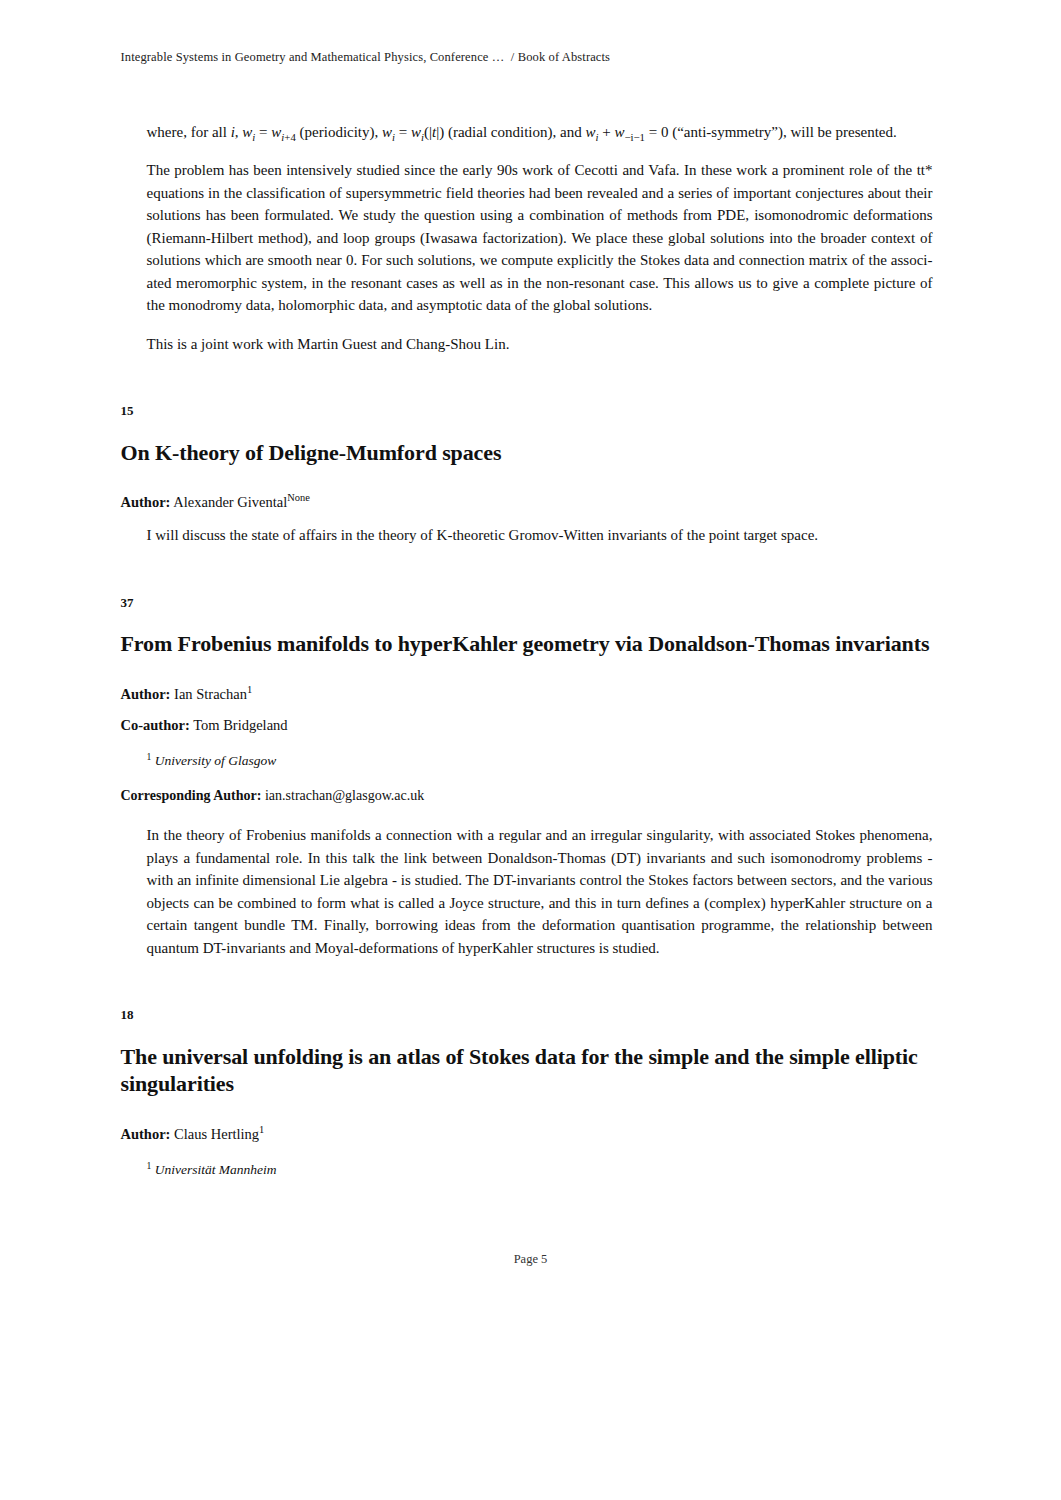Integrable Systems in Geometry and Mathematical Physics, Conference … / Book of Abstracts
where, for all i, wi = wi+4 (periodicity), wi = wi(|t|) (radial condition), and wi + w−i−1 = 0 (“anti-symmetry”), will be presented.
The problem has been intensively studied since the early 90s work of Cecotti and Vafa. In these work a prominent role of the tt* equations in the classification of supersymmetric field theories had been revealed and a series of important conjectures about their solutions has been formulated. We study the question using a combination of methods from PDE, isomonodromic deformations (Riemann-Hilbert method), and loop groups (Iwasawa factorization). We place these global solutions into the broader context of solutions which are smooth near 0. For such solutions, we compute explicitly the Stokes data and connection matrix of the associated meromorphic system, in the resonant cases as well as in the non-resonant case. This allows us to give a complete picture of the monodromy data, holomorphic data, and asymptotic data of the global solutions.
This is a joint work with Martin Guest and Chang-Shou Lin.
15
On K-theory of Deligne-Mumford spaces
Author: Alexander GiventalNone
I will discuss the state of affairs in the theory of K-theoretic Gromov-Witten invariants of the point target space.
37
From Frobenius manifolds to hyperKahler geometry via Donaldson-Thomas invariants
Author: Ian Strachan1
Co-author: Tom Bridgeland
1 University of Glasgow
Corresponding Author: ian.strachan@glasgow.ac.uk
In the theory of Frobenius manifolds a connection with a regular and an irregular singularity, with associated Stokes phenomena, plays a fundamental role. In this talk the link between Donaldson-Thomas (DT) invariants and such isomonodromy problems - with an infinite dimensional Lie algebra - is studied. The DT-invariants control the Stokes factors between sectors, and the various objects can be combined to form what is called a Joyce structure, and this in turn defines a (complex) hyperKahler structure on a certain tangent bundle TM. Finally, borrowing ideas from the deformation quantisation programme, the relationship between quantum DT-invariants and Moyal-deformations of hyperKahler structures is studied.
18
The universal unfolding is an atlas of Stokes data for the simple and the simple elliptic singularities
Author: Claus Hertling1
1 Universität Mannheim
Page 5